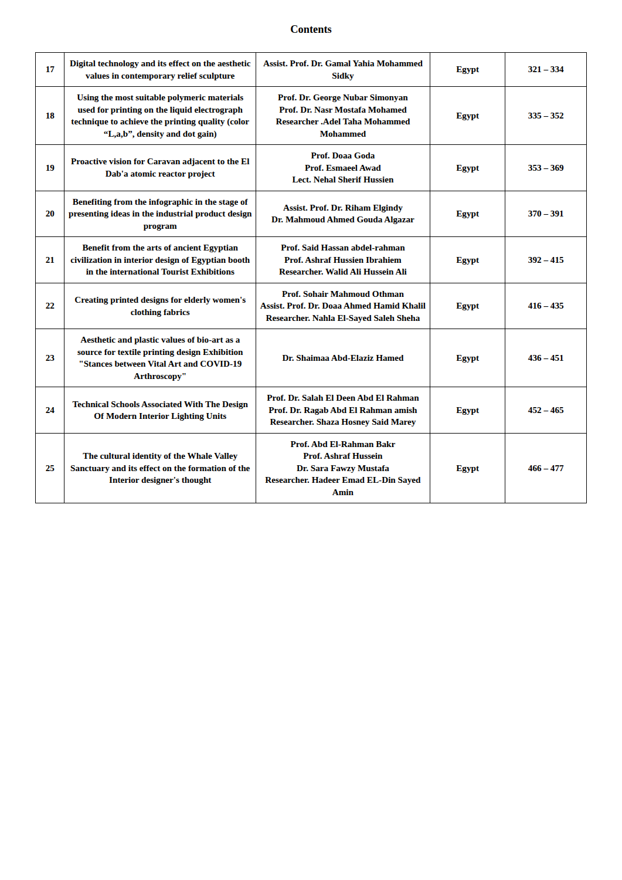Contents
| 17 | Digital technology and its effect on the aesthetic values in contemporary relief sculpture | Assist. Prof. Dr. Gamal Yahia Mohammed Sidky | Egypt | 321 – 334 |
| 18 | Using the most suitable polymeric materials used for printing on the liquid electrograph technique to achieve the printing quality (color “L,a,b”, density and dot gain) | Prof. Dr. George Nubar Simonyan Prof. Dr. Nasr Mostafa Mohamed Researcher .Adel Taha Mohammed Mohammed | Egypt | 335 – 352 |
| 19 | Proactive vision for Caravan adjacent to the El Dab'a atomic reactor project | Prof. Doaa Goda Prof. Esmaeel Awad Lect. Nehal Sherif Hussien | Egypt | 353 – 369 |
| 20 | Benefiting from the infographic in the stage of presenting ideas in the industrial product design program | Assist. Prof. Dr. Riham Elgindy Dr. Mahmoud Ahmed Gouda Algazar | Egypt | 370 – 391 |
| 21 | Benefit from the arts of ancient Egyptian civilization in interior design of Egyptian booth in the international Tourist Exhibitions | Prof. Said Hassan abdel-rahman Prof. Ashraf Hussien Ibrahiem Researcher. Walid Ali Hussein Ali | Egypt | 392 – 415 |
| 22 | Creating printed designs for elderly women's clothing fabrics | Prof. Sohair Mahmoud Othman Assist. Prof. Dr. Doaa Ahmed Hamid Khalil Researcher. Nahla El-Sayed Saleh Sheha | Egypt | 416 – 435 |
| 23 | Aesthetic and plastic values of bio-art as a source for textile printing design Exhibition "Stances between Vital Art and COVID-19 Arthroscopy" | Dr. Shaimaa Abd-Elaziz Hamed | Egypt | 436 – 451 |
| 24 | Technical Schools Associated With The Design Of Modern Interior Lighting Units | Prof. Dr. Salah El Deen Abd El Rahman Prof. Dr. Ragab Abd El Rahman amish Researcher. Shaza Hosney Said Marey | Egypt | 452 – 465 |
| 25 | The cultural identity of the Whale Valley Sanctuary and its effect on the formation of the Interior designer's thought | Prof. Abd El-Rahman Bakr Prof. Ashraf Hussein Dr. Sara Fawzy Mustafa Researcher. Hadeer Emad EL-Din Sayed Amin | Egypt | 466 – 477 |